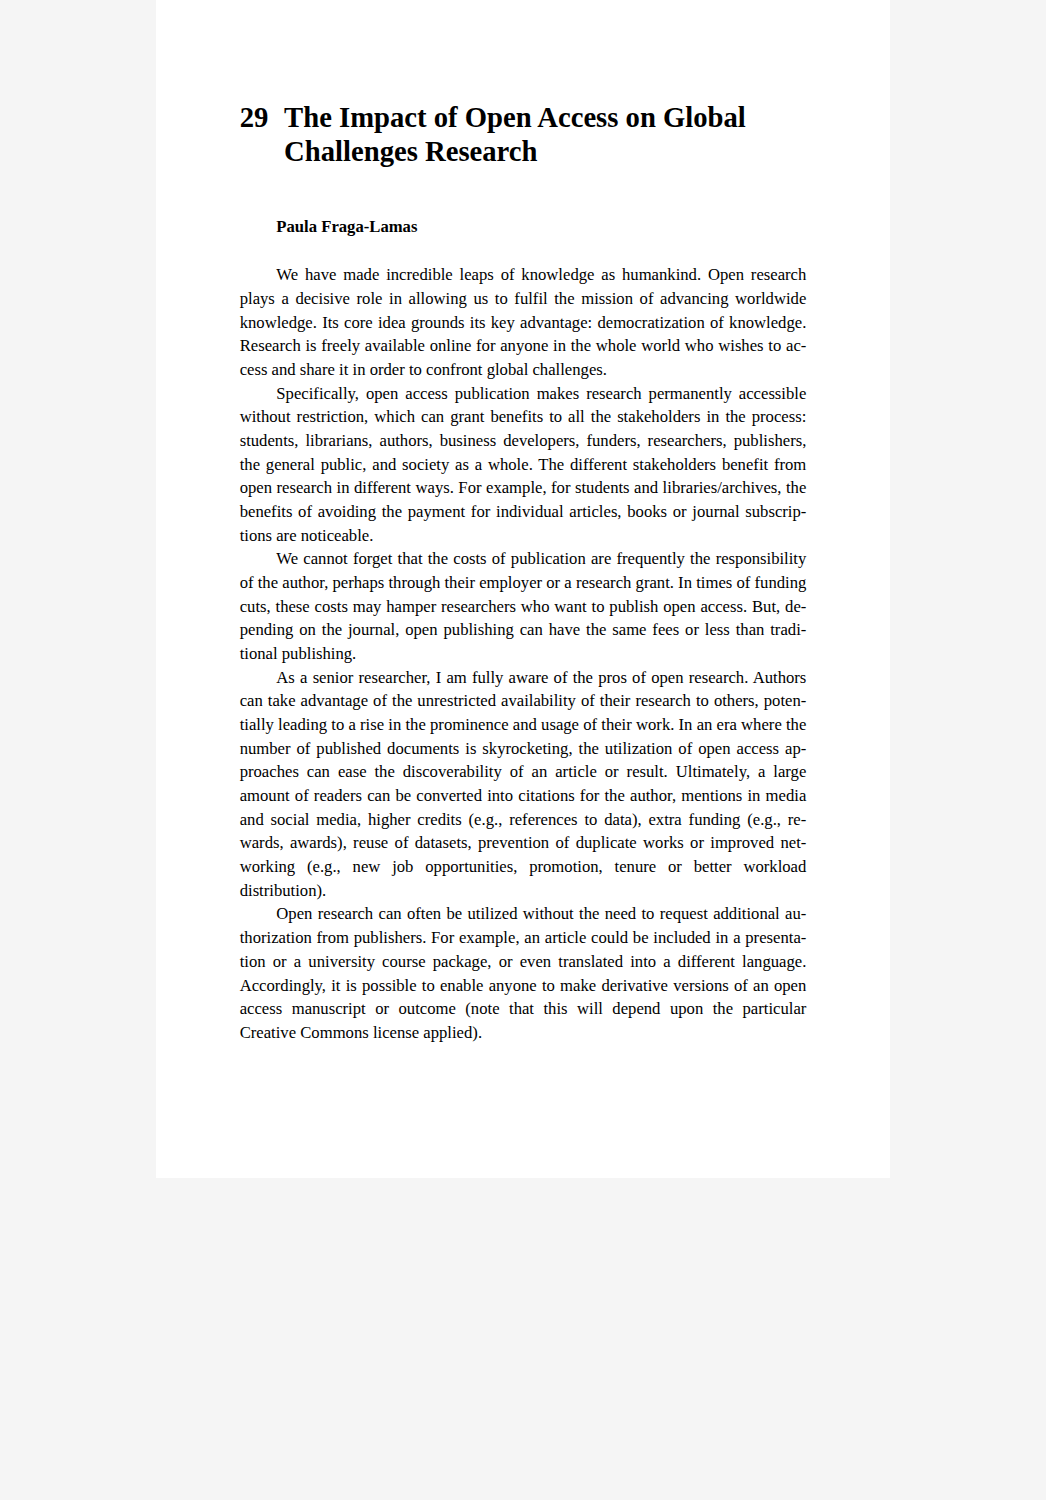29 The Impact of Open Access on Global Challenges Research
Paula Fraga-Lamas
We have made incredible leaps of knowledge as humankind. Open research plays a decisive role in allowing us to fulfil the mission of advancing worldwide knowledge. Its core idea grounds its key advantage: democratization of knowledge. Research is freely available online for anyone in the whole world who wishes to access and share it in order to confront global challenges.
Specifically, open access publication makes research permanently accessible without restriction, which can grant benefits to all the stakeholders in the process: students, librarians, authors, business developers, funders, researchers, publishers, the general public, and society as a whole. The different stakeholders benefit from open research in different ways. For example, for students and libraries/archives, the benefits of avoiding the payment for individual articles, books or journal subscriptions are noticeable.
We cannot forget that the costs of publication are frequently the responsibility of the author, perhaps through their employer or a research grant. In times of funding cuts, these costs may hamper researchers who want to publish open access. But, depending on the journal, open publishing can have the same fees or less than traditional publishing.
As a senior researcher, I am fully aware of the pros of open research. Authors can take advantage of the unrestricted availability of their research to others, potentially leading to a rise in the prominence and usage of their work. In an era where the number of published documents is skyrocketing, the utilization of open access approaches can ease the discoverability of an article or result. Ultimately, a large amount of readers can be converted into citations for the author, mentions in media and social media, higher credits (e.g., references to data), extra funding (e.g., rewards, awards), reuse of datasets, prevention of duplicate works or improved networking (e.g., new job opportunities, promotion, tenure or better workload distribution).
Open research can often be utilized without the need to request additional authorization from publishers. For example, an article could be included in a presentation or a university course package, or even translated into a different language. Accordingly, it is possible to enable anyone to make derivative versions of an open access manuscript or outcome (note that this will depend upon the particular Creative Commons license applied).